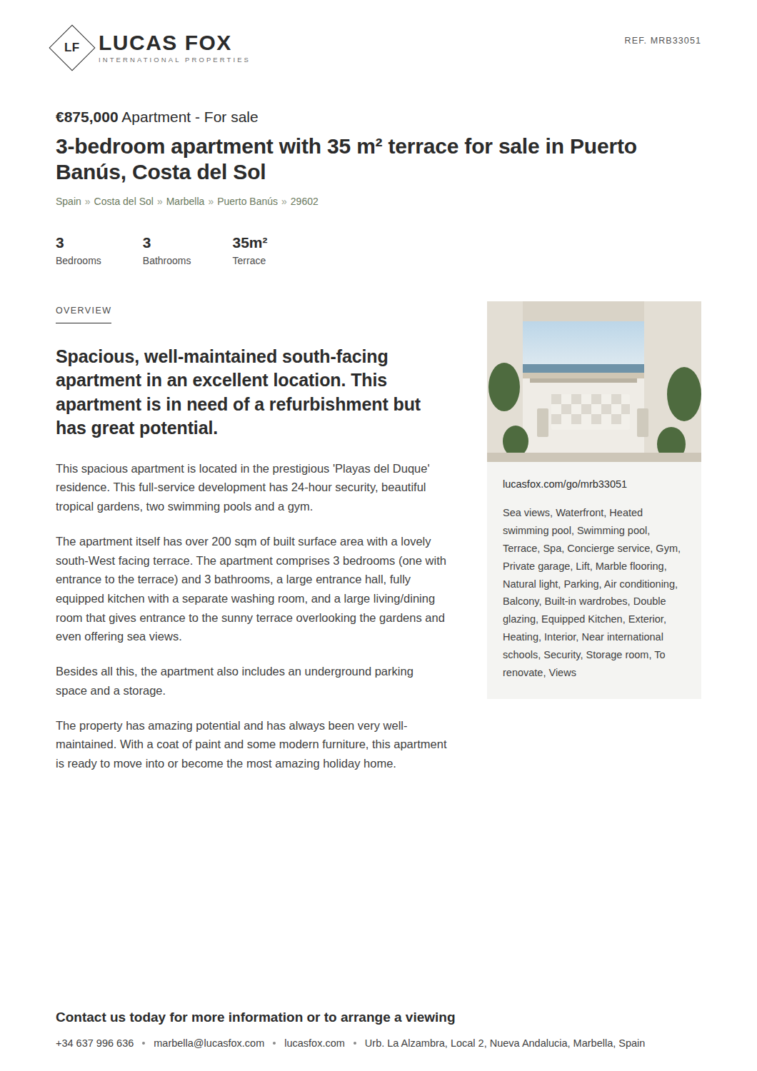LF
LUCAS FOX International Properties
REF. MRB33051
€875,000 Apartment - For sale
3-bedroom apartment with 35 m² terrace for sale in Puerto Banús, Costa del Sol
Spain»Costa del Sol»Marbella»Puerto Banús»29602
3
Bedrooms
3
Bathrooms
35m²
Terrace
Overview
Spacious, well-maintained south-facing apartment in an excellent location. This apartment is in need of a refurbishment but has great potential.
This spacious apartment is located in the prestigious 'Playas del Duque' residence. This full-service development has 24-hour security, beautiful tropical gardens, two swimming pools and a gym.
The apartment itself has over 200 sqm of built surface area with a lovely south-West facing terrace. The apartment comprises 3 bedrooms (one with entrance to the terrace) and 3 bathrooms, a large entrance hall, fully equipped kitchen with a separate washing room, and a large living/dining room that gives entrance to the sunny terrace overlooking the gardens and even offering sea views.
Besides all this, the apartment also includes an underground parking space and a storage.
The property has amazing potential and has always been very well-maintained. With a coat of paint and some modern furniture, this apartment is ready to move into or become the most amazing holiday home.
lucasfox.com/go/mrb33051
Sea views, Waterfront, Heated swimming pool, Swimming pool, Terrace, Spa, Concierge service, Gym, Private garage, Lift, Marble flooring, Natural light, Parking, Air conditioning, Balcony, Built-in wardrobes, Double glazing, Equipped Kitchen, Exterior, Heating, Interior, Near international schools, Security, Storage room, To renovate, Views
Contact us today for more information or to arrange a viewing
+34 637 996 636 marbella@lucasfox.com lucasfox.com Urb. La Alzambra, Local 2, Nueva Andalucia, Marbella, Spain